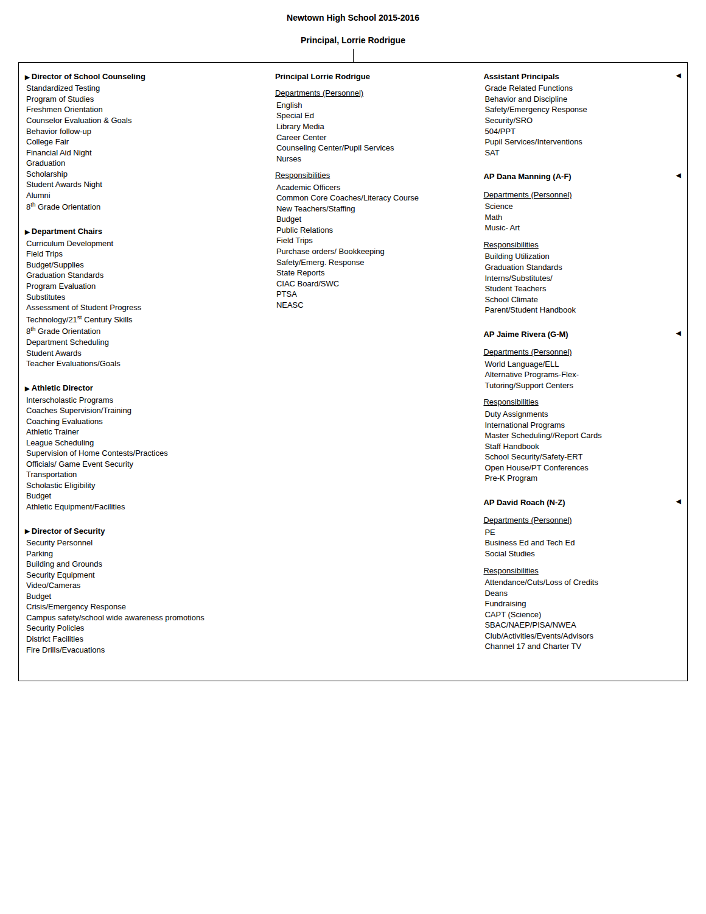Newtown High School 2015-2016
Principal, Lorrie Rodrigue
Director of School Counseling
Standardized Testing
Program of Studies
Freshmen Orientation
Counselor Evaluation & Goals
Behavior follow-up
College Fair
Financial Aid Night
Graduation
Scholarship
Student Awards Night
Alumni
8th Grade Orientation
Department Chairs
Curriculum Development
Field Trips
Budget/Supplies
Graduation Standards
Program Evaluation
Substitutes
Assessment of Student Progress
Technology/21st Century Skills
8th Grade Orientation
Department Scheduling
Student Awards
Teacher Evaluations/Goals
Athletic Director
Interscholastic Programs
Coaches Supervision/Training
Coaching Evaluations
Athletic Trainer
League Scheduling
Supervision of Home Contests/Practices
Officials/ Game Event Security
Transportation
Scholastic Eligibility
Budget
Athletic Equipment/Facilities
Director of Security
Security Personnel
Parking
Building and Grounds
Security Equipment
Video/Cameras
Budget
Crisis/Emergency Response
Campus safety/school wide awareness promotions
Security Policies
District Facilities
Fire Drills/Evacuations
Principal Lorrie Rodrigue
Departments (Personnel)
English
Special Ed
Library Media
Career Center
Counseling Center/Pupil Services
Nurses
Responsibilities
Academic Officers
Common Core Coaches/Literacy Course
New Teachers/Staffing
Budget
Public Relations
Field Trips
Purchase orders/ Bookkeeping
Safety/Emerg. Response
State Reports
CIAC Board/SWC
PTSA
NEASC
Assistant Principals
Grade Related Functions
Behavior and Discipline
Safety/Emergency Response
Security/SRO
504/PPT
Pupil Services/Interventions
SAT
AP Dana Manning (A-F)
Departments (Personnel)
Science
Math
Music- Art
Responsibilities
Building Utilization
Graduation Standards
Interns/Substitutes/
Student Teachers
School Climate
Parent/Student Handbook
AP Jaime Rivera (G-M)
Departments (Personnel)
World Language/ELL
Alternative Programs-Flex-
Tutoring/Support Centers
Responsibilities
Duty Assignments
International Programs
Master Scheduling//Report Cards
Staff Handbook
School Security/Safety-ERT
Open House/PT Conferences
Pre-K Program
AP David Roach (N-Z)
Departments (Personnel)
PE
Business Ed and Tech Ed
Social Studies
Responsibilities
Attendance/Cuts/Loss of Credits
Deans
Fundraising
CAPT (Science)
SBAC/NAEP/PISA/NWEA
Club/Activities/Events/Advisors
Channel 17 and Charter TV